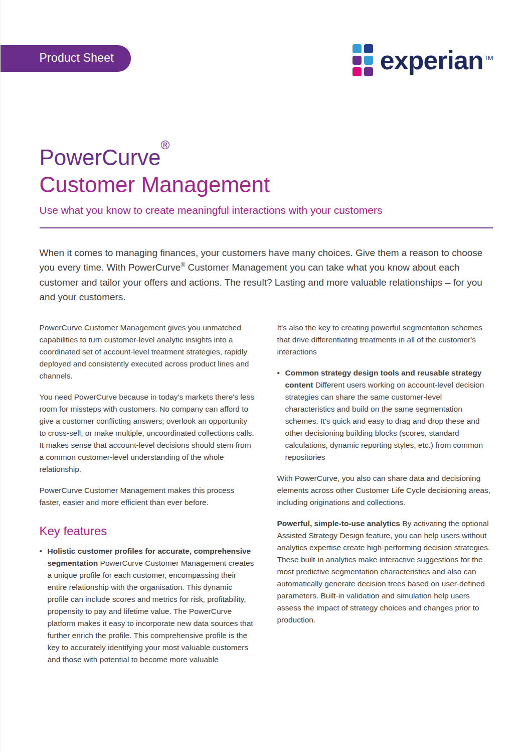Product Sheet
experianTM
PowerCurve®
Customer Management
Use what you know to create meaningful interactions with your customers
When it comes to managing finances, your customers have many choices. Give them a reason to choose you every time. With PowerCurve® Customer Management you can take what you know about each customer and tailor your offers and actions. The result? Lasting and more valuable relationships – for you and your customers.
PowerCurve Customer Management gives you unmatched capabilities to turn customer-level analytic insights into a coordinated set of account-level treatment strategies, rapidly deployed and consistently executed across product lines and channels.
You need PowerCurve because in today's markets there's less room for missteps with customers. No company can afford to give a customer conflicting answers; overlook an opportunity to cross-sell; or make multiple, uncoordinated collections calls. It makes sense that account-level decisions should stem from a common customer-level understanding of the whole relationship.
PowerCurve Customer Management makes this process faster, easier and more efficient than ever before.
Key features
Holistic customer profiles for accurate, comprehensive segmentation PowerCurve Customer Management creates a unique profile for each customer, encompassing their entire relationship with the organisation. This dynamic profile can include scores and metrics for risk, profitability, propensity to pay and lifetime value. The PowerCurve platform makes it easy to incorporate new data sources that further enrich the profile. This comprehensive profile is the key to accurately identifying your most valuable customers and those with potential to become more valuable
It's also the key to creating powerful segmentation schemes that drive differentiating treatments in all of the customer's interactions
Common strategy design tools and reusable strategy content Different users working on account-level decision strategies can share the same customer-level characteristics and build on the same segmentation schemes. It's quick and easy to drag and drop these and other decisioning building blocks (scores, standard calculations, dynamic reporting styles, etc.) from common repositories
With PowerCurve, you also can share data and decisioning elements across other Customer Life Cycle decisioning areas, including originations and collections.
Powerful, simple-to-use analytics By activating the optional Assisted Strategy Design feature, you can help users without analytics expertise create high-performing decision strategies. These built-in analytics make interactive suggestions for the most predictive segmentation characteristics and also can automatically generate decision trees based on user-defined parameters. Built-in validation and simulation help users assess the impact of strategy choices and changes prior to production.